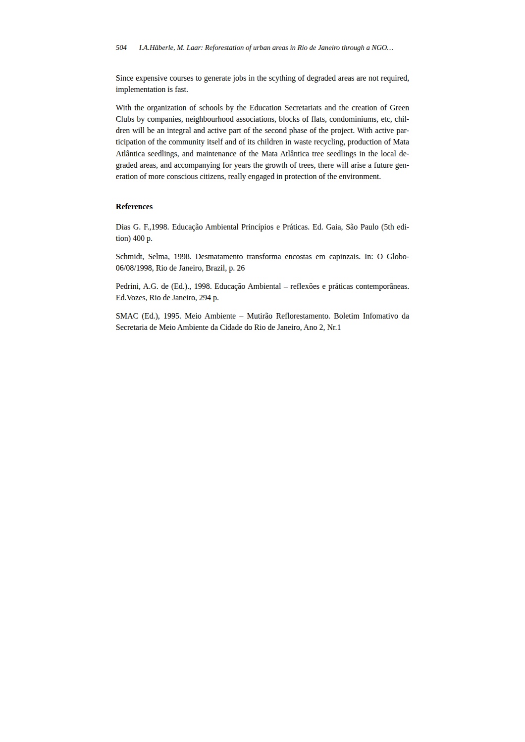504 I.A.Häberle, M. Laar: Reforestation of urban areas in Rio de Janeiro through a NGO…
Since expensive courses to generate jobs in the scything of degraded areas are not required, implementation is fast.
With the organization of schools by the Education Secretariats and the creation of Green Clubs by companies, neighbourhood associations, blocks of flats, condominiums, etc, children will be an integral and active part of the second phase of the project. With active participation of the community itself and of its children in waste recycling, production of Mata Atlântica seedlings, and maintenance of the Mata Atlântica tree seedlings in the local degraded areas, and accompanying for years the growth of trees, there will arise a future generation of more conscious citizens, really engaged in protection of the environment.
References
Dias G. F.,1998. Educação Ambiental Princípios e Práticas. Ed. Gaia, São Paulo (5th edition) 400 p.
Schmidt, Selma, 1998. Desmatamento transforma encostas em capinzais. In: O Globo-06/08/1998, Rio de Janeiro, Brazil, p. 26
Pedrini, A.G. de (Ed.)., 1998. Educação Ambiental – reflexões e práticas contemporâneas. Ed.Vozes, Rio de Janeiro, 294 p.
SMAC (Ed.), 1995. Meio Ambiente – Mutirão Reflorestamento. Boletim Infomativo da Secretaria de Meio Ambiente da Cidade do Rio de Janeiro, Ano 2, Nr.1